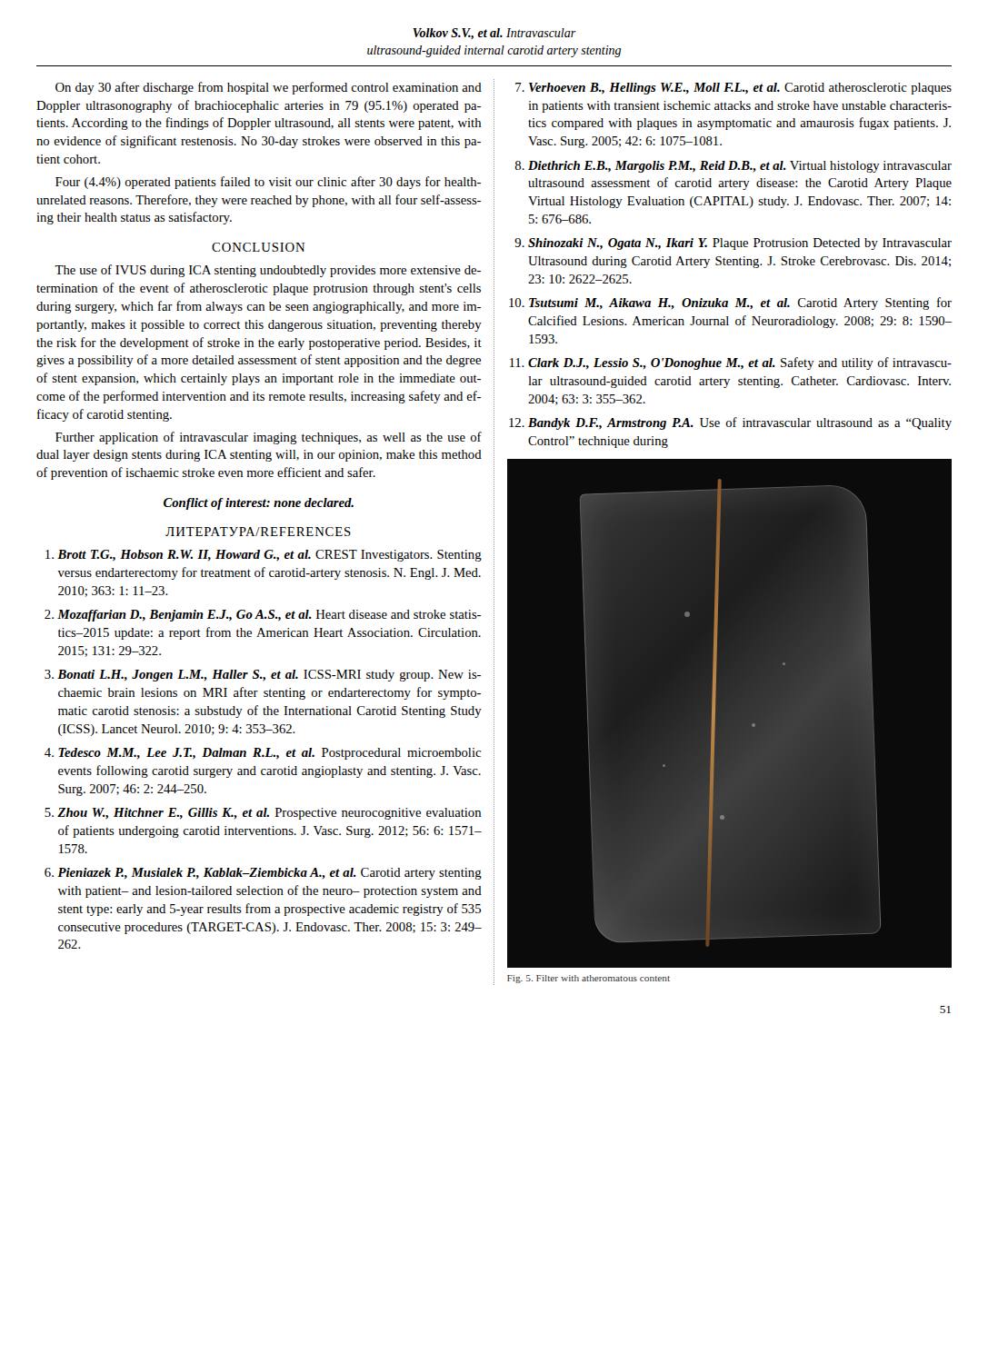Volkov S.V., et al. Intravascular
ultrasound-guided internal carotid artery stenting
On day 30 after discharge from hospital we performed control examination and Doppler ultrasonography of brachiocephalic arteries in 79 (95.1%) operated patients. According to the findings of Doppler ultrasound, all stents were patent, with no evidence of significant restenosis. No 30-day strokes were observed in this patient cohort.
Four (4.4%) operated patients failed to visit our clinic after 30 days for health-unrelated reasons. Therefore, they were reached by phone, with all four self-assessing their health status as satisfactory.
Conclusion
The use of IVUS during ICA stenting undoubtedly provides more extensive determination of the event of atherosclerotic plaque protrusion through stent's cells during surgery, which far from always can be seen angiographically, and more importantly, makes it possible to correct this dangerous situation, preventing thereby the risk for the development of stroke in the early postoperative period. Besides, it gives a possibility of a more detailed assessment of stent apposition and the degree of stent expansion, which certainly plays an important role in the immediate outcome of the performed intervention and its remote results, increasing safety and efficacy of carotid stenting.
Further application of intravascular imaging techniques, as well as the use of dual layer design stents during ICA stenting will, in our opinion, make this method of prevention of ischaemic stroke even more efficient and safer.
Conflict of interest: none declared.
ЛИТЕРАТУРА/REFERENCES
Brott T.G., Hobson R.W. II, Howard G., et al. CREST Investigators. Stenting versus endarterectomy for treatment of carotid-artery stenosis. N. Engl. J. Med. 2010; 363: 1: 11–23.
Mozaffarian D., Benjamin E.J., Go A.S., et al. Heart disease and stroke statistics–2015 update: a report from the American Heart Association. Circulation. 2015; 131: 29–322.
Bonati L.H., Jongen L.M., Haller S., et al. ICSS-MRI study group. New ischaemic brain lesions on MRI after stenting or endarterectomy for symptomatic carotid stenosis: a substudy of the International Carotid Stenting Study (ICSS). Lancet Neurol. 2010; 9: 4: 353–362.
Tedesco M.M., Lee J.T., Dalman R.L., et al. Postprocedural microembolic events following carotid surgery and carotid angioplasty and stenting. J. Vasc. Surg. 2007; 46: 2: 244–250.
Zhou W., Hitchner E., Gillis K., et al. Prospective neurocognitive evaluation of patients undergoing carotid interventions. J. Vasc. Surg. 2012; 56: 6: 1571–1578.
Pieniazek P., Musialek P., Kablak–Ziembicka A., et al. Carotid artery stenting with patient– and lesion-tailored selection of the neuro– protection system and stent type: early and 5-year results from a prospective academic registry of 535 consecutive procedures (TARGET-CAS). J. Endovasc. Ther. 2008; 15: 3: 249–262.
Verhoeven B., Hellings W.E., Moll F.L., et al. Carotid atherosclerotic plaques in patients with transient ischemic attacks and stroke have unstable characteristics compared with plaques in asymptomatic and amaurosis fugax patients. J. Vasc. Surg. 2005; 42: 6: 1075–1081.
Diethrich E.B., Margolis P.M., Reid D.B., et al. Virtual histology intravascular ultrasound assessment of carotid artery disease: the Carotid Artery Plaque Virtual Histology Evaluation (CAPITAL) study. J. Endovasc. Ther. 2007; 14: 5: 676–686.
Shinozaki N., Ogata N., Ikari Y. Plaque Protrusion Detected by Intravascular Ultrasound during Carotid Artery Stenting. J. Stroke Cerebrovasc. Dis. 2014; 23: 10: 2622–2625.
Tsutsumi M., Aikawa H., Onizuka M., et al. Carotid Artery Stenting for Calcified Lesions. American Journal of Neuroradiology. 2008; 29: 8: 1590–1593.
Clark D.J., Lessio S., O'Donoghue M., et al. Safety and utility of intravascular ultrasound-guided carotid artery stenting. Catheter. Cardiovasc. Interv. 2004; 63: 3: 355–362.
Bandyk D.F., Armstrong P.A. Use of intravascular ultrasound as a “Quality Control” technique during
Fig. 5. Filter with atheromatous content
51